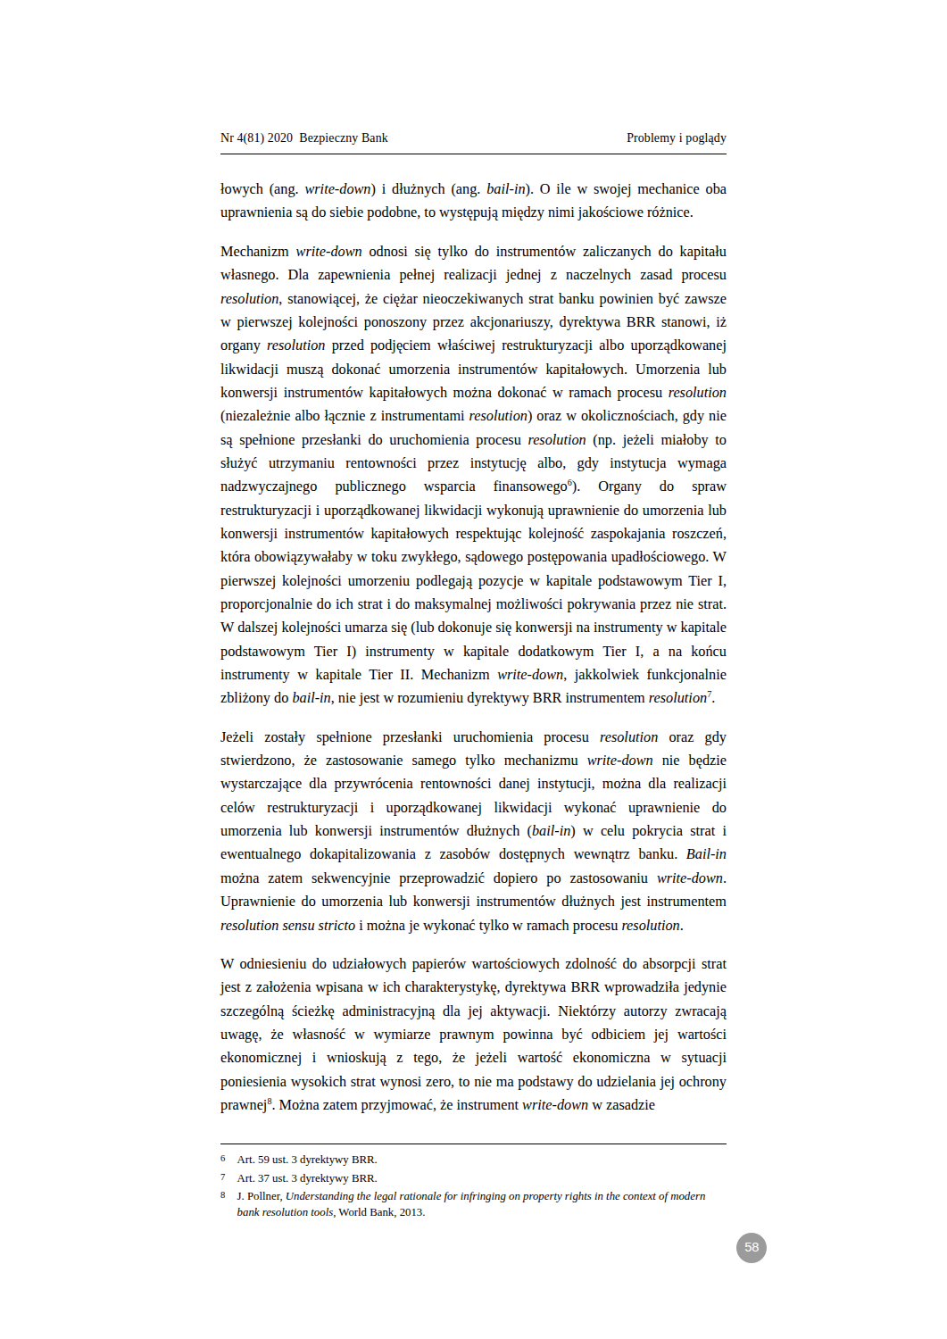Nr 4(81) 2020 Bezpieczny Bank Problemy i poglądy
łowych (ang. write-down) i dłużnych (ang. bail-in). O ile w swojej mechanice oba uprawnienia są do siebie podobne, to występują między nimi jakościowe różnice.
Mechanizm write-down odnosi się tylko do instrumentów zaliczanych do kapitału własnego. Dla zapewnienia pełnej realizacji jednej z naczelnych zasad procesu resolution, stanowiącej, że ciężar nieoczekiwanych strat banku powinien być zawsze w pierwszej kolejności ponoszony przez akcjonariuszy, dyrektywa BRR stanowi, iż organy resolution przed podjęciem właściwej restrukturyzacji albo uporządkowanej likwidacji muszą dokonać umorzenia instrumentów kapitałowych. Umorzenia lub konwersji instrumentów kapitałowych można dokonać w ramach procesu resolution (niezależnie albo łącznie z instrumentami resolution) oraz w okolicznościach, gdy nie są spełnione przesłanki do uruchomienia procesu resolution (np. jeżeli miałoby to służyć utrzymaniu rentowności przez instytucję albo, gdy instytucja wymaga nadzwyczajnego publicznego wsparcia finansowego6). Organy do spraw restrukturyzacji i uporządkowanej likwidacji wykonują uprawnienie do umorzenia lub konwersji instrumentów kapitałowych respektując kolejność zaspokajania roszczeń, która obowiązywałaby w toku zwykłego, sądowego postępowania upadłościowego. W pierwszej kolejności umorzeniu podlegają pozycje w kapitale podstawowym Tier I, proporcjonalnie do ich strat i do maksymalnej możliwości pokrywania przez nie strat. W dalszej kolejności umarza się (lub dokonuje się konwersji na instrumenty w kapitale podstawowym Tier I) instrumenty w kapitale dodatkowym Tier I, a na końcu instrumenty w kapitale Tier II. Mechanizm write-down, jakkolwiek funkcjonalnie zbliżony do bail-in, nie jest w rozumieniu dyrektywy BRR instrumentem resolution7.
Jeżeli zostały spełnione przesłanki uruchomienia procesu resolution oraz gdy stwierdzono, że zastosowanie samego tylko mechanizmu write-down nie będzie wystarczające dla przywrócenia rentowności danej instytucji, można dla realizacji celów restrukturyzacji i uporządkowanej likwidacji wykonać uprawnienie do umorzenia lub konwersji instrumentów dłużnych (bail-in) w celu pokrycia strat i ewentualnego dokapitalizowania z zasobów dostępnych wewnątrz banku. Bail-in można zatem sekwencyjnie przeprowadzić dopiero po zastosowaniu write-down. Uprawnienie do umorzenia lub konwersji instrumentów dłużnych jest instrumentem resolution sensu stricto i można je wykonać tylko w ramach procesu resolution.
W odniesieniu do udziałowych papierów wartościowych zdolność do absorpcji strat jest z założenia wpisana w ich charakterystykę, dyrektywa BRR wprowadziła jedynie szczególną ścieżkę administracyjną dla jej aktywacji. Niektórzy autorzy zwracają uwagę, że własność w wymiarze prawnym powinna być odbiciem jej wartości ekonomicznej i wnioskują z tego, że jeżeli wartość ekonomiczna w sytuacji poniesienia wysokich strat wynosi zero, to nie ma podstawy do udzielania jej ochrony prawnej8. Można zatem przyjmować, że instrument write-down w zasadzie
6 Art. 59 ust. 3 dyrektywy BRR.
7 Art. 37 ust. 3 dyrektywy BRR.
8 J. Pollner, Understanding the legal rationale for infringing on property rights in the context of modern bank resolution tools, World Bank, 2013.
58